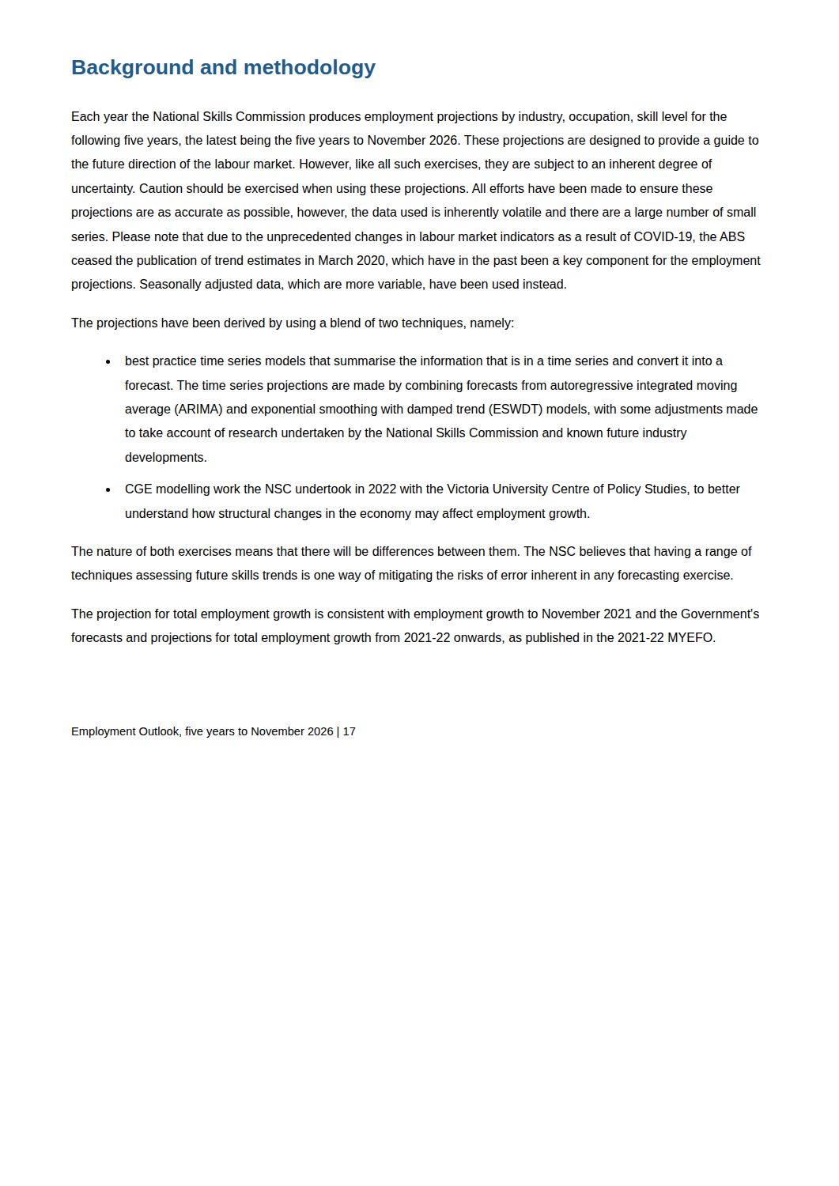Background and methodology
Each year the National Skills Commission produces employment projections by industry, occupation, skill level for the following five years, the latest being the five years to November 2026. These projections are designed to provide a guide to the future direction of the labour market. However, like all such exercises, they are subject to an inherent degree of uncertainty. Caution should be exercised when using these projections. All efforts have been made to ensure these projections are as accurate as possible, however, the data used is inherently volatile and there are a large number of small series. Please note that due to the unprecedented changes in labour market indicators as a result of COVID-19, the ABS ceased the publication of trend estimates in March 2020, which have in the past been a key component for the employment projections. Seasonally adjusted data, which are more variable, have been used instead.
The projections have been derived by using a blend of two techniques, namely:
best practice time series models that summarise the information that is in a time series and convert it into a forecast. The time series projections are made by combining forecasts from autoregressive integrated moving average (ARIMA) and exponential smoothing with damped trend (ESWDT) models, with some adjustments made to take account of research undertaken by the National Skills Commission and known future industry developments.
CGE modelling work the NSC undertook in 2022 with the Victoria University Centre of Policy Studies, to better understand how structural changes in the economy may affect employment growth.
The nature of both exercises means that there will be differences between them. The NSC believes that having a range of techniques assessing future skills trends is one way of mitigating the risks of error inherent in any forecasting exercise.
The projection for total employment growth is consistent with employment growth to November 2021 and the Government's forecasts and projections for total employment growth from 2021-22 onwards, as published in the 2021-22 MYEFO.
Employment Outlook, five years to November 2026 | 17